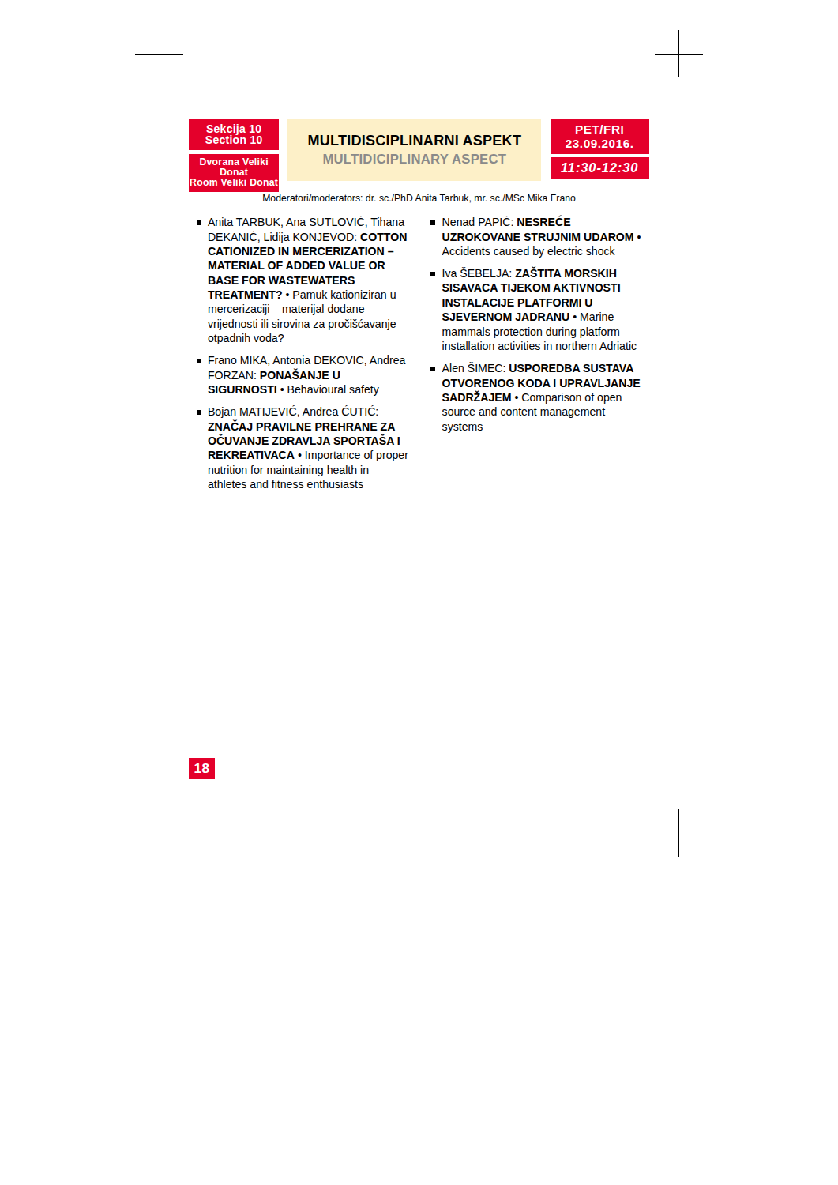Sekcija 10
Section 10
Dvorana Veliki Donat
Room Veliki Donat
MULTIDISCIPLINARNI ASPEKT
MULTIDICIPLINARY ASPECT
PET/FRI
23.09.2016.
11:30-12:30
Moderatori/moderators: dr. sc./PhD Anita Tarbuk, mr. sc./MSc Mika Frano
Anita TARBUK, Ana SUTLOVIĆ, Tihana DEKANIĆ, Lidija KONJEVOD: COTTON CATIONIZED IN MERCERIZATION – MATERIAL OF ADDED VALUE OR BASE FOR WASTEWATERS TREATMENT? • Pamuk kationiziran u mercerizaciji – materijal dodane vrijednosti ili sirovina za pročišćavanje otpadnih voda?
Frano MIKA, Antonia DEKOVIC, Andrea FORZAN: PONAŠANJE U SIGURNOSTI • Behavioural safety
Bojan MATIJEVIĆ, Andrea ĆUTIĆ: ZNAČAJ PRAVILNE PREHRANE ZA OČUVANJE ZDRAVLJA SPORTAŠA I REKREATIVACA • Importance of proper nutrition for maintaining health in athletes and fitness enthusiasts
Nenad PAPIĆ: NESREĆE UZROKOVANE STRUJNIM UDAROM • Accidents caused by electric shock
Iva ŠEBELJA: ZAŠTITA MORSKIH SISAVACA TIJEKOM AKTIVNOSTI INSTALACIJE PLATFORMI U SJEVERNOM JADRANU • Marine mammals protection during platform installation activities in northern Adriatic
Alen ŠIMEC: USPOREDBA SUSTAVA OTVORENOG KODA I UPRAVLJANJE SADRŽAJEM • Comparison of open source and content management systems
18